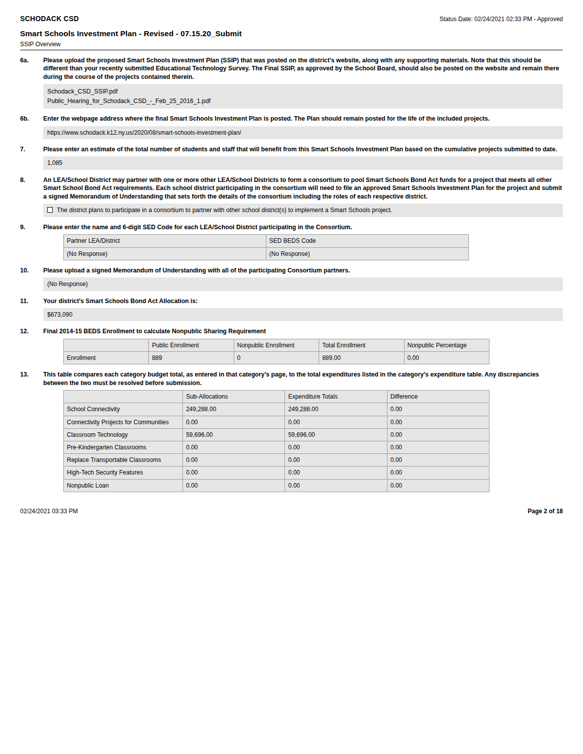SCHODACK CSD
Status Date: 02/24/2021 02:33 PM - Approved
Smart Schools Investment Plan - Revised - 07.15.20_Submit
SSIP Overview
6a.
Please upload the proposed Smart Schools Investment Plan (SSIP) that was posted on the district's website, along with any supporting materials. Note that this should be different than your recently submitted Educational Technology Survey. The Final SSIP, as approved by the School Board, should also be posted on the website and remain there during the course of the projects contained therein.
Schodack_CSD_SSIP.pdf
Public_Hearing_for_Schodack_CSD_-_Feb_25_2016_1.pdf
6b.
Enter the webpage address where the final Smart Schools Investment Plan is posted. The Plan should remain posted for the life of the included projects.
https://www.schodack.k12.ny.us/2020/08/smart-schools-investment-plan/
7.
Please enter an estimate of the total number of students and staff that will benefit from this Smart Schools Investment Plan based on the cumulative projects submitted to date.
1,085
8.
An LEA/School District may partner with one or more other LEA/School Districts to form a consortium to pool Smart Schools Bond Act funds for a project that meets all other Smart School Bond Act requirements. Each school district participating in the consortium will need to file an approved Smart Schools Investment Plan for the project and submit a signed Memorandum of Understanding that sets forth the details of the consortium including the roles of each respective district.
The district plans to participate in a consortium to partner with other school district(s) to implement a Smart Schools project.
9.
Please enter the name and 6-digit SED Code for each LEA/School District participating in the Consortium.
| Partner LEA/District | SED BEDS Code |
| --- | --- |
| (No Response) | (No Response) |
10.
Please upload a signed Memorandum of Understanding with all of the participating Consortium partners.
(No Response)
11.
Your district's Smart Schools Bond Act Allocation is:
$673,090
12.
Final 2014-15 BEDS Enrollment to calculate Nonpublic Sharing Requirement
| | Public Enrollment | Nonpublic Enrollment | Total Enrollment | Nonpublic Percentage |
| --- | --- | --- | --- | --- |
| Enrollment | 889 | 0 | 889.00 | 0.00 |
13.
This table compares each category budget total, as entered in that category's page, to the total expenditures listed in the category's expenditure table. Any discrepancies between the two must be resolved before submission.
| | Sub-Allocations | Expenditure Totals | Difference |
| --- | --- | --- | --- |
| School Connectivity | 249,288.00 | 249,288.00 | 0.00 |
| Connectivity Projects for Communities | 0.00 | 0.00 | 0.00 |
| Classroom Technology | 59,696.00 | 59,696.00 | 0.00 |
| Pre-Kindergarten Classrooms | 0.00 | 0.00 | 0.00 |
| Replace Transportable Classrooms | 0.00 | 0.00 | 0.00 |
| High-Tech Security Features | 0.00 | 0.00 | 0.00 |
| Nonpublic Loan | 0.00 | 0.00 | 0.00 |
02/24/2021 03:33 PM
Page 2 of 18